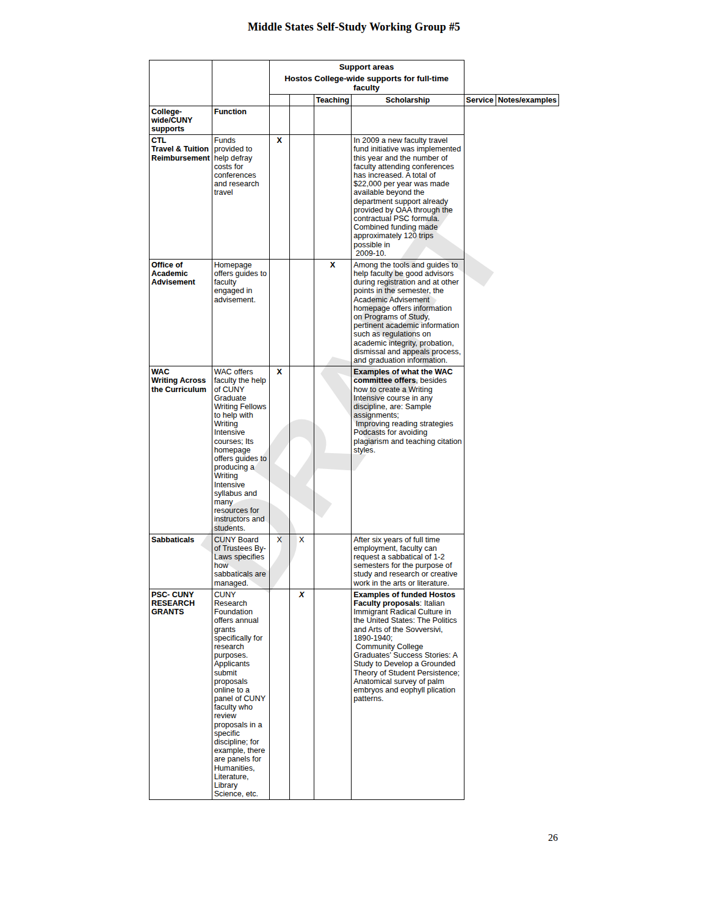DRAFT
Middle States Self-Study Working Group #5
| | | Support areas Hostos College-wide supports for full-time faculty |
| --- | --- | --- |
| | | Teaching | Scholarship | Service | Notes/examples |
| College-wide/CUNY supports | Function | | | | |
| CTL Travel & Tuition Reimbursement | Funds provided to help defray costs for conferences and research travel | X | | | In 2009 a new faculty travel fund initiative was implemented this year and the number of faculty attending conferences has increased. A total of $22,000 per year was made available beyond the department support already provided by OAA through the contractual PSC formula. Combined funding made approximately 120 trips possible in 2009-10. |
| Office of Academic Advisement | Homepage offers guides to faculty engaged in advisement. | | | X | Among the tools and guides to help faculty be good advisors during registration and at other points in the semester, the Academic Advisement homepage offers information on Programs of Study, pertinent academic information such as regulations on academic integrity, probation, dismissal and appeals process, and graduation information. |
| WAC Writing Across the Curriculum | WAC offers faculty the help of CUNY Graduate Writing Fellows to help with Writing Intensive courses; Its homepage offers guides to producing a Writing Intensive syllabus and many resources for instructors and students. | X | | | Examples of what the WAC committee offers , besides how to create a Writing Intensive course in any discipline, are: Sample assignments; Improving reading strategies Podcasts for avoiding plagiarism and teaching citation styles. |
| Sabbaticals | CUNY Board of Trustees By-Laws specifies how sabbaticals are managed. | X | X | | After six years of full time employment, faculty can request a sabbatical of 1-2 semesters for the purpose of study and research or creative work in the arts or literature. |
| PSC- CUNY RESEARCH GRANTS | CUNY Research Foundation offers annual grants specifically for research purposes. Applicants submit proposals online to a panel of CUNY faculty who review proposals in a specific discipline; for example, there are panels for Humanities, Literature, Library Science, etc. | | X | | Examples of funded Hostos Faculty proposals : Italian Immigrant Radical Culture in the United States: The Politics and Arts of the Sovversivi, 1890-1940; Community College Graduates' Success Stories: A Study to Develop a Grounded Theory of Student Persistence; Anatomical survey of palm embryos and eophyll plication patterns. |
26